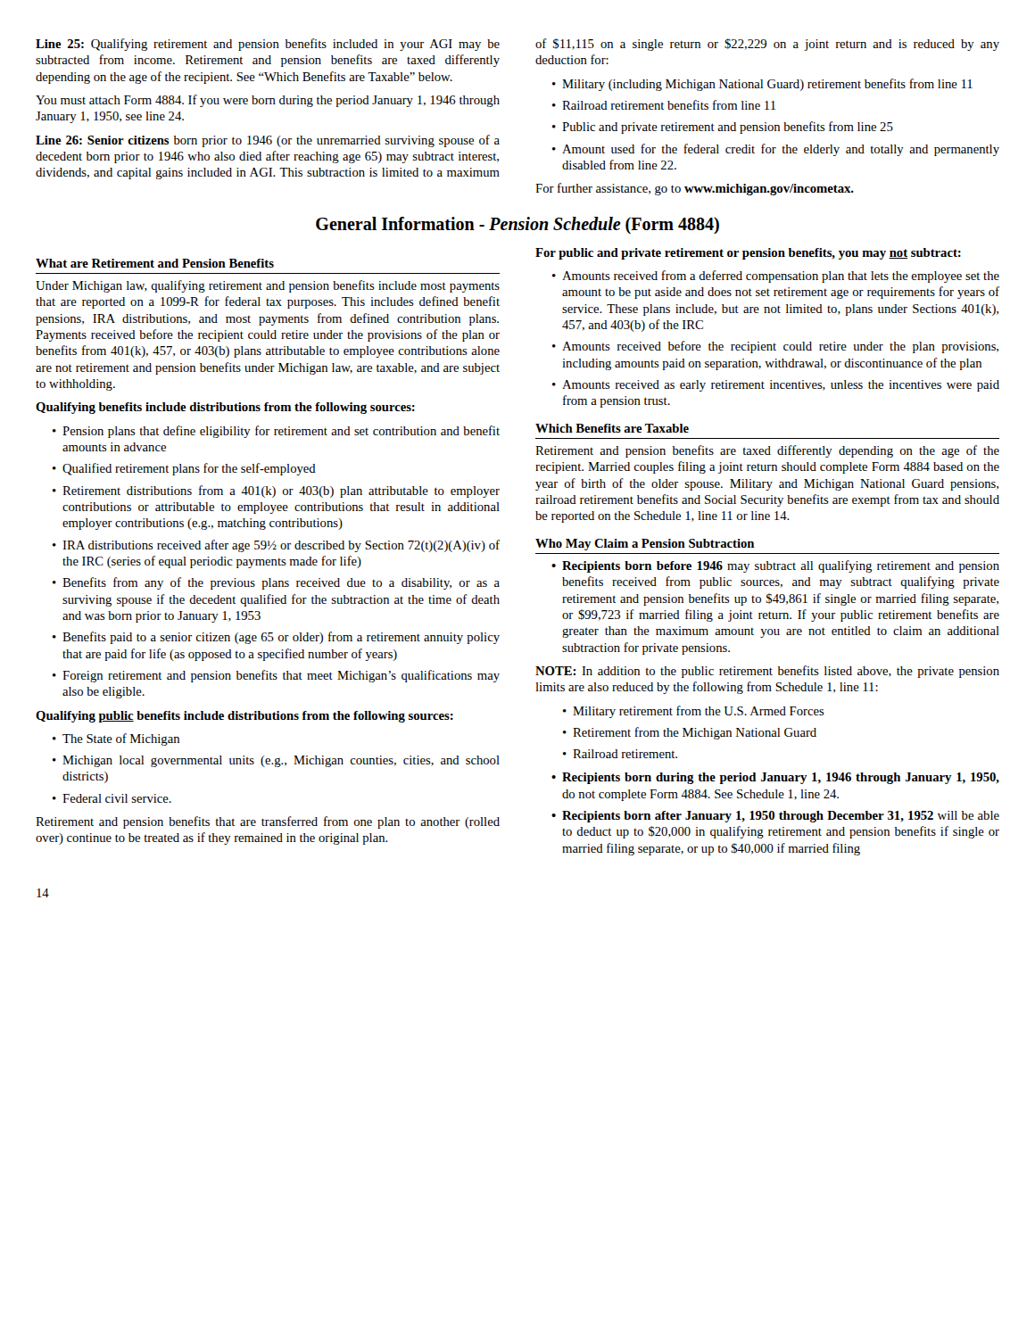Line 25: Qualifying retirement and pension benefits included in your AGI may be subtracted from income. Retirement and pension benefits are taxed differently depending on the age of the recipient. See “Which Benefits are Taxable” below.
You must attach Form 4884. If you were born during the period January 1, 1946 through January 1, 1950, see line 24.
Line 26: Senior citizens born prior to 1946 (or the unremarried surviving spouse of a decedent born prior to 1946 who also died after reaching age 65) may subtract interest, dividends, and capital gains included in AGI. This subtraction is limited to a maximum of $11,115 on a single return or $22,229 on a joint return and is reduced by any deduction for:
Military (including Michigan National Guard) retirement benefits from line 11
Railroad retirement benefits from line 11
Public and private retirement and pension benefits from line 25
Amount used for the federal credit for the elderly and totally and permanently disabled from line 22.
For further assistance, go to www.michigan.gov/incometax.
General Information - Pension Schedule (Form 4884)
What are Retirement and Pension Benefits
Under Michigan law, qualifying retirement and pension benefits include most payments that are reported on a 1099-R for federal tax purposes. This includes defined benefit pensions, IRA distributions, and most payments from defined contribution plans. Payments received before the recipient could retire under the provisions of the plan or benefits from 401(k), 457, or 403(b) plans attributable to employee contributions alone are not retirement and pension benefits under Michigan law, are taxable, and are subject to withholding.
Qualifying benefits include distributions from the following sources:
Pension plans that define eligibility for retirement and set contribution and benefit amounts in advance
Qualified retirement plans for the self-employed
Retirement distributions from a 401(k) or 403(b) plan attributable to employer contributions or attributable to employee contributions that result in additional employer contributions (e.g., matching contributions)
IRA distributions received after age 59½ or described by Section 72(t)(2)(A)(iv) of the IRC (series of equal periodic payments made for life)
Benefits from any of the previous plans received due to a disability, or as a surviving spouse if the decedent qualified for the subtraction at the time of death and was born prior to January 1, 1953
Benefits paid to a senior citizen (age 65 or older) from a retirement annuity policy that are paid for life (as opposed to a specified number of years)
Foreign retirement and pension benefits that meet Michigan’s qualifications may also be eligible.
Qualifying public benefits include distributions from the following sources:
The State of Michigan
Michigan local governmental units (e.g., Michigan counties, cities, and school districts)
Federal civil service.
Retirement and pension benefits that are transferred from one plan to another (rolled over) continue to be treated as if they remained in the original plan.
For public and private retirement or pension benefits, you may not subtract:
Amounts received from a deferred compensation plan that lets the employee set the amount to be put aside and does not set retirement age or requirements for years of service. These plans include, but are not limited to, plans under Sections 401(k), 457, and 403(b) of the IRC
Amounts received before the recipient could retire under the plan provisions, including amounts paid on separation, withdrawal, or discontinuance of the plan
Amounts received as early retirement incentives, unless the incentives were paid from a pension trust.
Which Benefits are Taxable
Retirement and pension benefits are taxed differently depending on the age of the recipient. Married couples filing a joint return should complete Form 4884 based on the year of birth of the older spouse. Military and Michigan National Guard pensions, railroad retirement benefits and Social Security benefits are exempt from tax and should be reported on the Schedule 1, line 11 or line 14.
Who May Claim a Pension Subtraction
Recipients born before 1946 may subtract all qualifying retirement and pension benefits received from public sources, and may subtract qualifying private retirement and pension benefits up to $49,861 if single or married filing separate, or $99,723 if married filing a joint return. If your public retirement benefits are greater than the maximum amount you are not entitled to claim an additional subtraction for private pensions.
NOTE: In addition to the public retirement benefits listed above, the private pension limits are also reduced by the following from Schedule 1, line 11:
Military retirement from the U.S. Armed Forces
Retirement from the Michigan National Guard
Railroad retirement.
Recipients born during the period January 1, 1946 through January 1, 1950, do not complete Form 4884. See Schedule 1, line 24.
Recipients born after January 1, 1950 through December 31, 1952 will be able to deduct up to $20,000 in qualifying retirement and pension benefits if single or married filing separate, or up to $40,000 if married filing
14